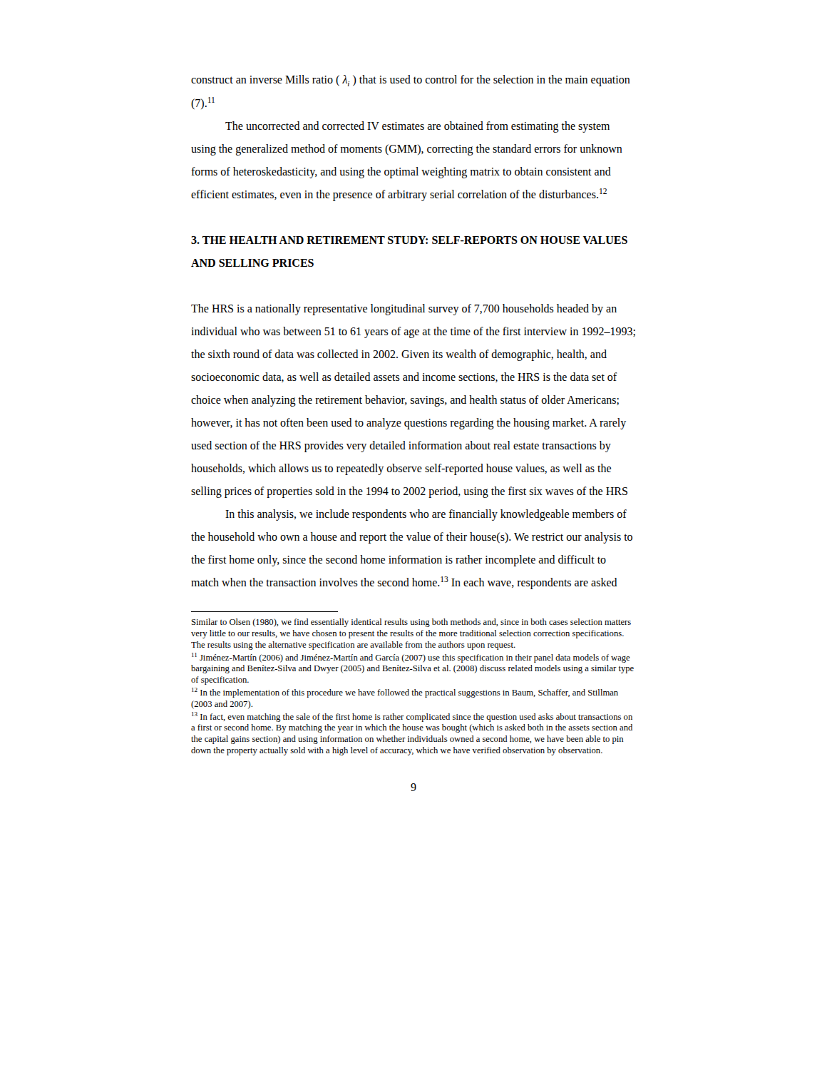construct an inverse Mills ratio ( λi ) that is used to control for the selection in the main equation (7).11
The uncorrected and corrected IV estimates are obtained from estimating the system using the generalized method of moments (GMM), correcting the standard errors for unknown forms of heteroskedasticity, and using the optimal weighting matrix to obtain consistent and efficient estimates, even in the presence of arbitrary serial correlation of the disturbances.12
3. THE HEALTH AND RETIREMENT STUDY: SELF-REPORTS ON HOUSE VALUES AND SELLING PRICES
The HRS is a nationally representative longitudinal survey of 7,700 households headed by an individual who was between 51 to 61 years of age at the time of the first interview in 1992–1993; the sixth round of data was collected in 2002. Given its wealth of demographic, health, and socioeconomic data, as well as detailed assets and income sections, the HRS is the data set of choice when analyzing the retirement behavior, savings, and health status of older Americans; however, it has not often been used to analyze questions regarding the housing market. A rarely used section of the HRS provides very detailed information about real estate transactions by households, which allows us to repeatedly observe self-reported house values, as well as the selling prices of properties sold in the 1994 to 2002 period, using the first six waves of the HRS
In this analysis, we include respondents who are financially knowledgeable members of the household who own a house and report the value of their house(s). We restrict our analysis to the first home only, since the second home information is rather incomplete and difficult to match when the transaction involves the second home.13 In each wave, respondents are asked
Similar to Olsen (1980), we find essentially identical results using both methods and, since in both cases selection matters very little to our results, we have chosen to present the results of the more traditional selection correction specifications. The results using the alternative specification are available from the authors upon request.
11 Jiménez-Martín (2006) and Jiménez-Martín and García (2007) use this specification in their panel data models of wage bargaining and Benítez-Silva and Dwyer (2005) and Benítez-Silva et al. (2008) discuss related models using a similar type of specification.
12 In the implementation of this procedure we have followed the practical suggestions in Baum, Schaffer, and Stillman (2003 and 2007).
13 In fact, even matching the sale of the first home is rather complicated since the question used asks about transactions on a first or second home. By matching the year in which the house was bought (which is asked both in the assets section and the capital gains section) and using information on whether individuals owned a second home, we have been able to pin down the property actually sold with a high level of accuracy, which we have verified observation by observation.
9